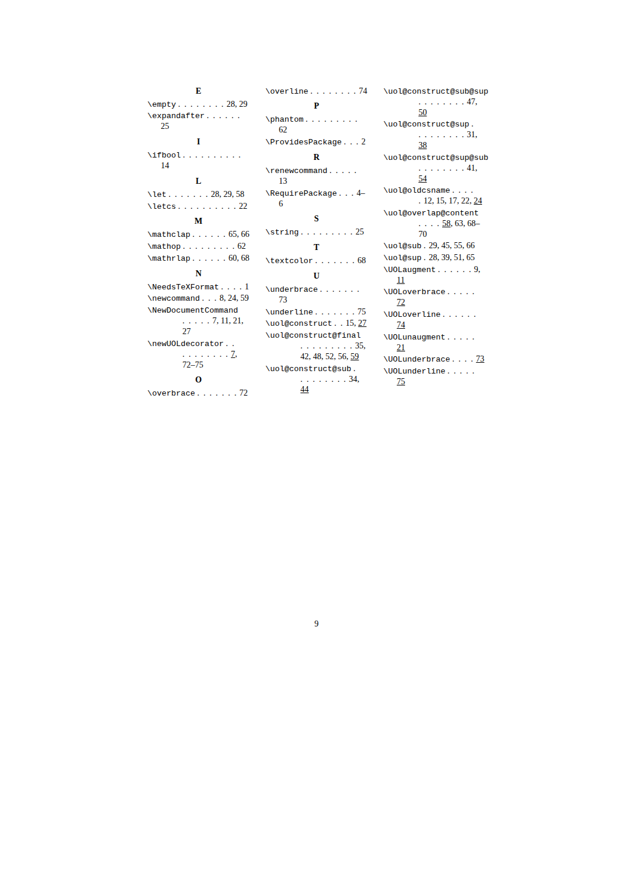E
\empty . . . . . . . . 28, 29
\expandafter . . . . . . 25
I
\ifbool . . . . . . . . . . 14
L
\let . . . . . . . 28, 29, 58
\letcs . . . . . . . . . . 22
M
\mathclap . . . . . . 65, 66
\mathop . . . . . . . . . 62
\mathrlap . . . . . . 60, 68
N
\NeedsTeXFormat . . . . 1
\newcommand . . . 8, 24, 59
\NewDocumentCommand . . . . . 7, 11, 21, 27
\newUOLdecorator . . . . . . . . . . 7, 72–75
O
\overbrace . . . . . . . 72
\overline . . . . . . . . 74
P
\phantom . . . . . . . . . 62
\ProvidesPackage . . . 2
R
\renewcommand . . . . . 13
\RequirePackage . . . 4–6
S
\string . . . . . . . . . 25
T
\textcolor . . . . . . . 68
U
\underbrace . . . . . . . 73
\underline . . . . . . . 75
\uol@construct . . 15, 27
\uol@construct@final . . . . . . . . . 35, 42, 48, 52, 56, 59
\uol@construct@sub . . . . . . . . . 34, 44
\uol@construct@sub@sup . . . . . . . . 47, 50
\uol@construct@sup . . . . . . . . . 31, 38
\uol@construct@sup@sub . . . . . . . . 41, 54
\uol@oldcsname . . . . . 12, 15, 17, 22, 24
\uol@overlap@content . . . . 58, 63, 68–70
\uol@sub . 29, 45, 55, 66
\uol@sup . 28, 39, 51, 65
\UOLaugment . . . . . . 9, 11
\UOLoverbrace . . . . . 72
\UOLoverline . . . . . . 74
\UOLunaugment . . . . . 21
\UOLunderbrace . . . . 73
\UOLunderline . . . . . 75
9